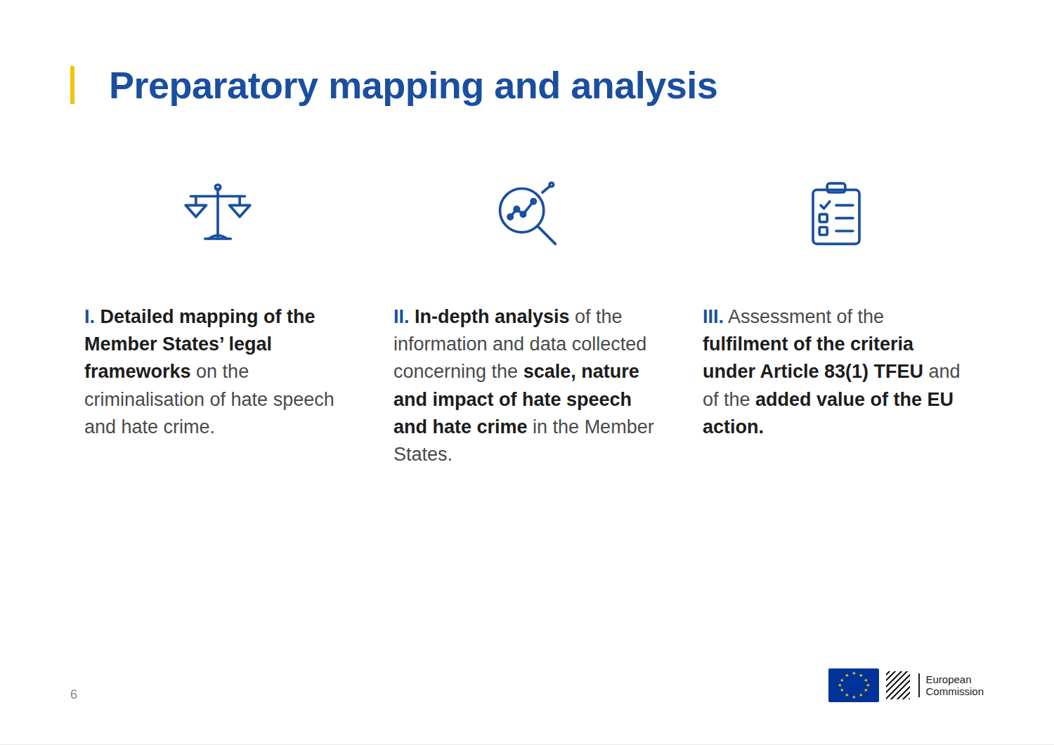Preparatory mapping and analysis
I. Detailed mapping of the Member States’ legal frameworks on the criminalisation of hate speech and hate crime.
II. In-depth analysis of the information and data collected concerning the scale, nature and impact of hate speech and hate crime in the Member States.
III. Assessment of the fulfilment of the criteria under Article 83(1) TFEU and of the added value of the EU action.
6
★
★
★
★
★
★
★
★
★
★
★
★
European Commission